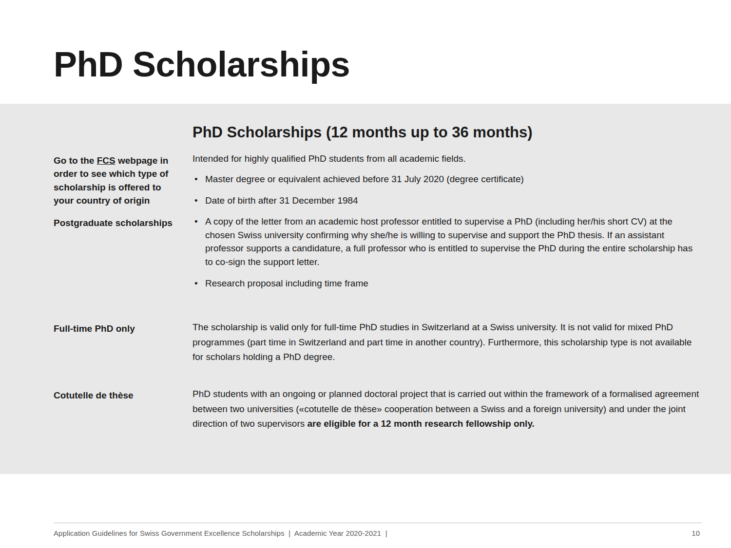PhD Scholarships
PhD Scholarships (12 months up to 36 months)
Go to the FCS webpage in order to see which type of scholarship is offered to your country of origin
Postgraduate scholarships
Intended for highly qualified PhD students from all academic fields.
Master degree or equivalent achieved before 31 July 2020 (degree certificate)
Date of birth after 31 December 1984
A copy of the letter from an academic host professor entitled to supervise a PhD (including her/his short CV) at the chosen Swiss university confirming why she/he is willing to supervise and support the PhD thesis. If an assistant professor supports a candidature, a full professor who is entitled to supervise the PhD during the entire scholarship has to co-sign the support letter.
Research proposal including time frame
Full-time PhD only
The scholarship is valid only for full-time PhD studies in Switzerland at a Swiss university. It is not valid for mixed PhD programmes (part time in Switzerland and part time in another country). Furthermore, this scholarship type is not available for scholars holding a PhD degree.
Cotutelle de thèse
PhD students with an ongoing or planned doctoral project that is carried out within the framework of a formalised agreement between two universities («cotutelle de thèse» cooperation between a Swiss and a foreign university) and under the joint direction of two supervisors are eligible for a 12 month research fellowship only.
Application Guidelines for Swiss Government Excellence Scholarships | Academic Year 2020-2021 |
10